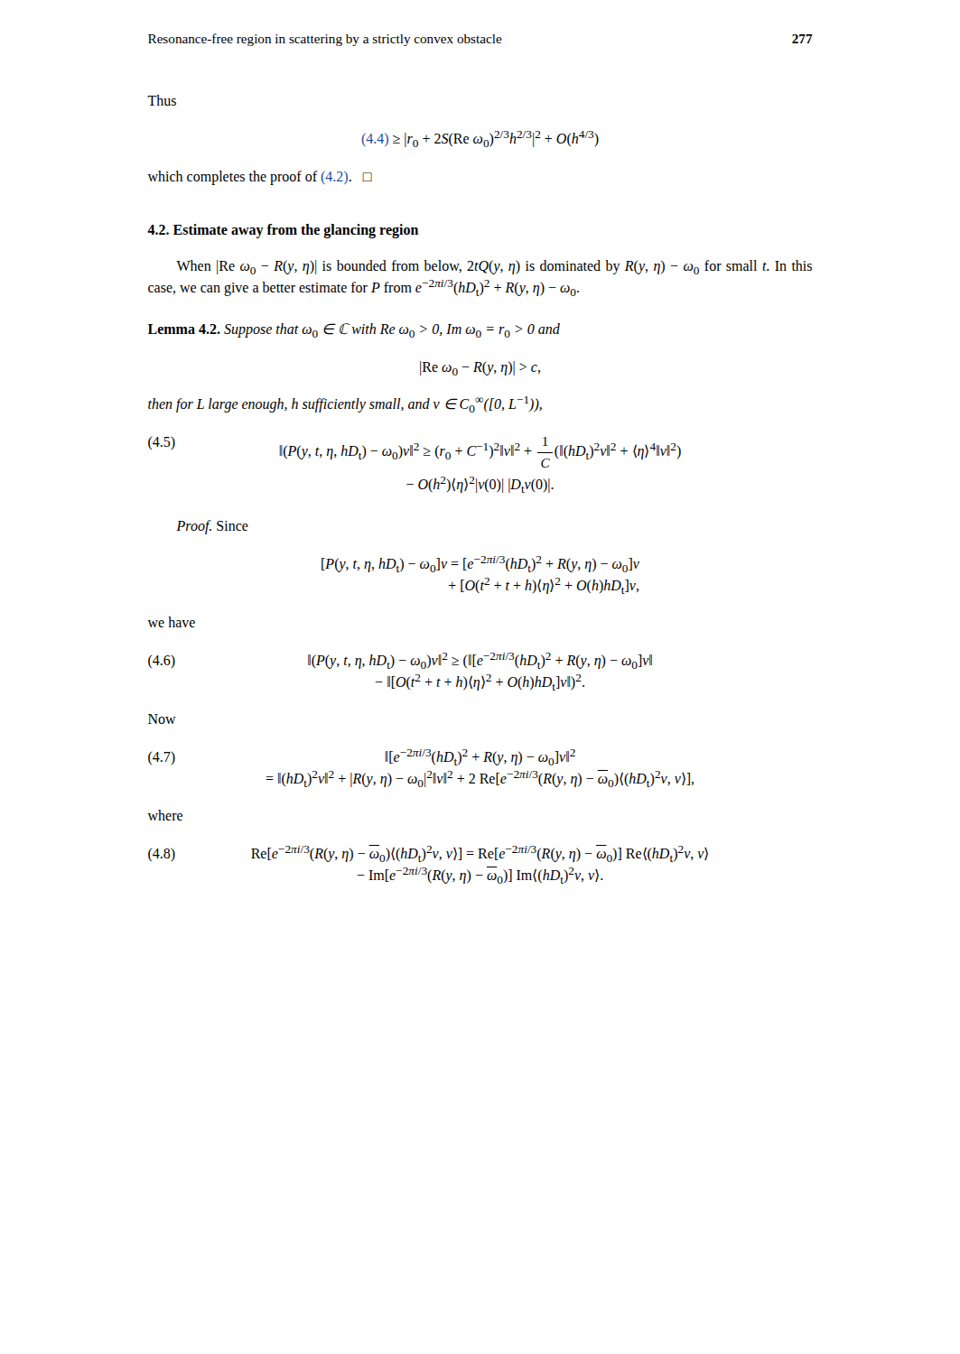Resonance-free region in scattering by a strictly convex obstacle 277
Thus
(4.4) ≥ |r0 + 2S(Re ω0)2/3h2/3|2 + O(h4/3)
which completes the proof of (4.2). □
4.2. Estimate away from the glancing region
When |Re ω0 − R(y, η)| is bounded from below, 2tQ(y, η) is dominated by R(y, η) − ω0 for small t. In this case, we can give a better estimate for P from e−2πi/3(hDt)2 + R(y, η) − ω0.
Lemma 4.2. Suppose that ω0 ∈ ℂ with Re ω0 > 0, Im ω0 = r0 > 0 and
|Re ω0 − R(y, η)| > c,
then for L large enough, h sufficiently small, and v ∈ C0∞([0, L−1)),
(4.5) ‖(P(y, t, η, hDt) − ω0)v‖2 ≥ (r0 + C−1)2‖v‖2 + 1 C(‖(hDt)2v‖2 + ⟨η⟩4‖v‖2) − O(h2)⟨η⟩2|v(0)| |Dtv(0)|.
Proof. Since
[P(y, t, η, hDt) − ω0]v = [e−2πi/3(hDt)2 + R(y, η) − ω0]v + [O(t2 + t + h)⟨η⟩2 + O(h)hDt]v,
we have
(4.6) ‖(P(y, t, η, hDt) − ω0)v‖2 ≥ (‖[e−2πi/3(hDt)2 + R(y, η) − ω0]v‖ − ‖[O(t2 + t + h)⟨η⟩2 + O(h)hDt]v‖)2.
Now
‖[e−2πi/3(hDt)2 + R(y, η) − ω0]v‖2 (4.7) = ‖(hDt)2v‖2 + |R(y, η) − ω0|2‖v‖2 + 2 Re[e−2πi/3(R(y, η) − ω0)⟨(hDt)2v, v⟩],
where
Re[e−2πi/3(R(y, η) − ω0)⟨(hDt)2v, v⟩] = Re[e−2πi/3(R(y, η) − ω0)] Re⟨(hDt)2v, v⟩ (4.8) − Im[e−2πi/3(R(y, η) − ω0)] Im⟨(hDt)2v, v⟩.